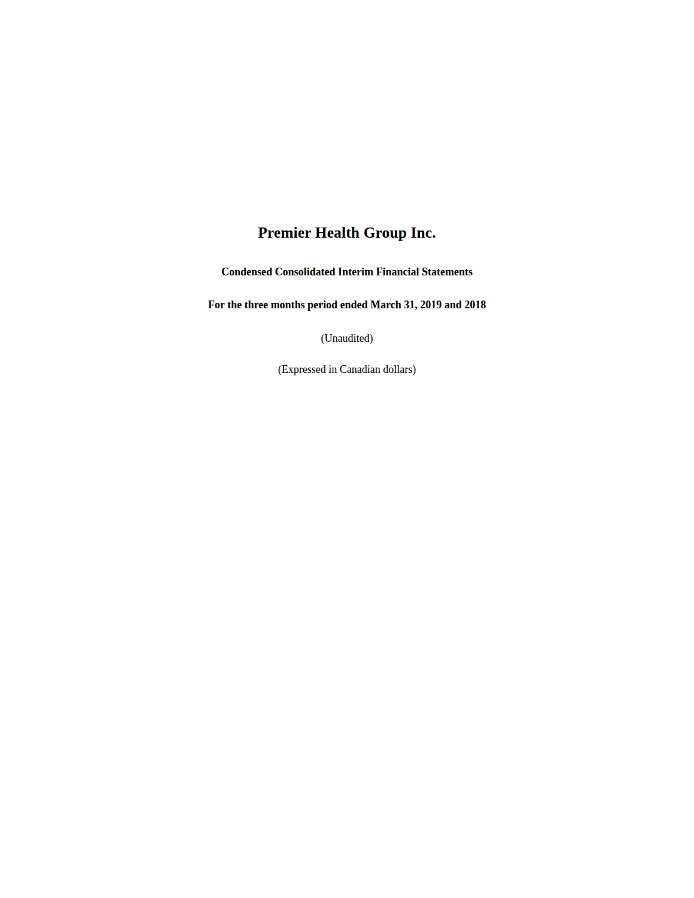Premier Health Group Inc.
Condensed Consolidated Interim Financial Statements
For the three months period ended March 31, 2019 and 2018
(Unaudited)
(Expressed in Canadian dollars)